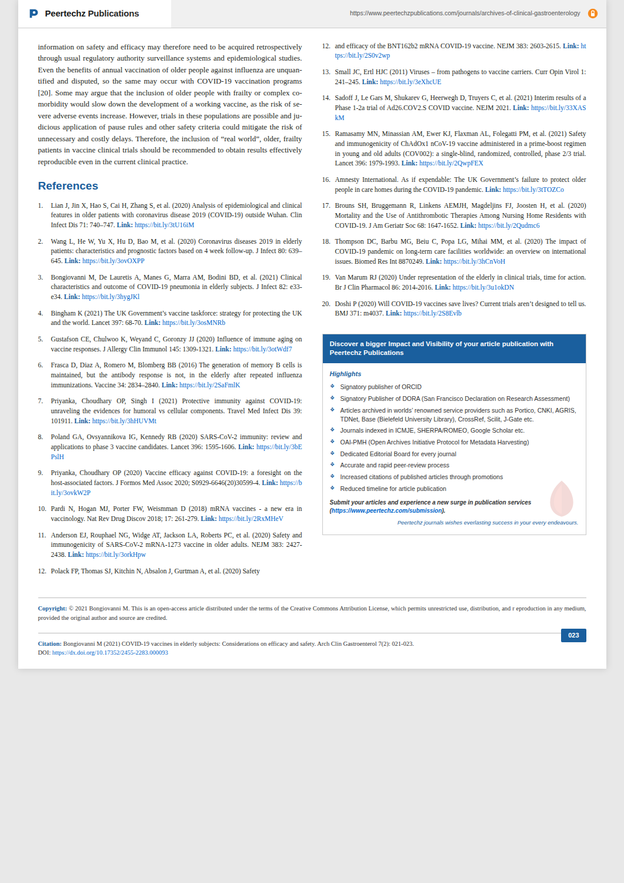Peertechz Publications
https://www.peertechzpublications.com/journals/archives-of-clinical-gastroenterology
information on safety and efficacy may therefore need to be acquired retrospectively through usual regulatory authority surveillance systems and epidemiological studies. Even the benefits of annual vaccination of older people against influenza are unquantified and disputed, so the same may occur with COVID-19 vaccination programs [20]. Some may argue that the inclusion of older people with frailty or complex co-morbidity would slow down the development of a working vaccine, as the risk of severe adverse events increase. However, trials in these populations are possible and judicious application of pause rules and other safety criteria could mitigate the risk of unnecessary and costly delays. Therefore, the inclusion of “real world”, older, frailty patients in vaccine clinical trials should be recommended to obtain results effectively reproducible even in the current clinical practice.
References
Lian J, Jin X, Hao S, Cai H, Zhang S, et al. (2020) Analysis of epidemiological and clinical features in older patients with coronavirus disease 2019 (COVID-19) outside Wuhan. Clin Infect Dis 71: 740–747. Link: https://bit.ly/3tU16iM
Wang L, He W, Yu X, Hu D, Bao M, et al. (2020) Coronavirus diseases 2019 in elderly patients: characteristics and prognostic factors based on 4 week follow-up. J Infect 80: 639–645. Link: https://bit.ly/3ovOXPP
Bongiovanni M, De Lauretis A, Manes G, Marra AM, Bodini BD, et al. (2021) Clinical characteristics and outcome of COVID-19 pneumonia in elderly subjects. J Infect 82: e33-e34. Link: https://bit.ly/3hygJKl
Bingham K (2021) The UK Government’s vaccine taskforce: strategy for protecting the UK and the world. Lancet 397: 68-70. Link: https://bit.ly/3osMNRb
Gustafson CE, Chulwoo K, Weyand C, Goronzy JJ (2020) Influence of immune aging on vaccine responses. J Allergy Clin Immunol 145: 1309-1321. Link: https://bit.ly/3otWdf7
Frasca D, Diaz A, Romero M, Blomberg BB (2016) The generation of memory B cells is maintained, but the antibody response is not, in the elderly after repeated influenza immunizations. Vaccine 34: 2834–2840. Link: https://bit.ly/2SaFmlK
Priyanka, Choudhary OP, Singh I (2021) Protective immunity against COVID-19: unraveling the evidences for humoral vs cellular components. Travel Med Infect Dis 39: 101911. Link: https://bit.ly/3hHUVMt
Poland GA, Ovsyannikova IG, Kennedy RB (2020) SARS-CoV-2 immunity: review and applications to phase 3 vaccine candidates. Lancet 396: 1595-1606. Link: https://bit.ly/3bEPslH
Priyanka, Choudhary OP (2020) Vaccine efficacy against COVID-19: a foresight on the host-associated factors. J Formos Med Assoc 2020; S0929-6646(20)30599-4. Link: https://bit.ly/3ovkW2P
Pardi N, Hogan MJ, Porter FW, Weismman D (2018) mRNA vaccines - a new era in vaccinology. Nat Rev Drug Discov 2018; 17: 261-279. Link: https://bit.ly/2RxMHeV
Anderson EJ, Rouphael NG, Widge AT, Jackson LA, Roberts PC, et al. (2020) Safety and immunogenicity of SARS-CoV-2 mRNA-1273 vaccine in older adults. NEJM 383: 2427-2438. Link: https://bit.ly/3orkHpw
Polack FP, Thomas SJ, Kitchin N, Absalon J, Gurtman A, et al. (2020) Safety
and efficacy of the BNT162b2 mRNA COVID-19 vaccine. NEJM 383: 2603-2615. Link: https://bit.ly/2S0v2wp
Small JC, Ertl HJC (2011) Viruses – from pathogens to vaccine carriers. Curr Opin Virol 1: 241–245. Link: https://bit.ly/3eXhcUE
Sadoff J, Le Gars M, Shukarev G, Heerwegh D, Truyers C, et al. (2021) Interim results of a Phase 1-2a trial of Ad26.COV2.S COVID vaccine. NEJM 2021. Link: https://bit.ly/33XASkM
Ramasamy MN, Minassian AM, Ewer KJ, Flaxman AL, Folegatti PM, et al. (2021) Safety and immunogenicity of ChAdOx1 nCoV-19 vaccine administered in a prime-boost regimen in young and old adults (COV002): a single-blind, randomized, controlled, phase 2/3 trial. Lancet 396: 1979-1993. Link: https://bit.ly/2QwpFEX
Amnesty International. As if expendable: The UK Government’s failure to protect older people in care homes during the COVID-19 pandemic. Link: https://bit.ly/3tTOZCo
Brouns SH, Bruggemann R, Linkens AEMJH, Magdeljins FJ, Joosten H, et al. (2020) Mortality and the Use of Antithrombotic Therapies Among Nursing Home Residents with COVID-19. J Am Geriatr Soc 68: 1647-1652. Link: https://bit.ly/2Qudmc6
Thompson DC, Barbu MG, Beiu C, Popa LG, Mihai MM, et al. (2020) The impact of COVID-19 pandemic on long-term care facilities worldwide: an overview on international issues. Biomed Res Int 8870249. Link: https://bit.ly/3hCnVoH
Van Marum RJ (2020) Under representation of the elderly in clinical trials, time for action. Br J Clin Pharmacol 86: 2014-2016. Link: https://bit.ly/3u1okDN
Doshi P (2020) Will COVID-19 vaccines save lives? Current trials aren’t designed to tell us. BMJ 371: m4037. Link: https://bit.ly/2S8Evlb
Discover a bigger Impact and Visibility of your article publication with
Peertechz Publications
Highlights
Signatory publisher of ORCID
Signatory Publisher of DORA (San Francisco Declaration on Research Assessment)
Articles archived in worlds’ renowned service providers such as Portico, CNKI, AGRIS, TDNet, Base (Bielefeld University Library), CrossRef, Scilit, J-Gate etc.
Journals indexed in ICMJE, SHERPA/ROMEO, Google Scholar etc.
OAI-PMH (Open Archives Initiative Protocol for Metadata Harvesting)
Dedicated Editorial Board for every journal
Accurate and rapid peer-review process
Increased citations of published articles through promotions
Reduced timeline for article publication
Submit your articles and experience a new surge in publication services
(https://www.peertechz.com/submission).
Peertechz journals wishes everlasting success in your every endeavours.
Copyright: © 2021 Bongiovanni M. This is an open-access article distributed under the terms of the Creative Commons Attribution License, which permits unrestricted use, distribution, and r eproduction in any medium, provided the original author and source are credited.
023
Citation: Bongiovanni M (2021) COVID-19 vaccines in elderly subjects: Considerations on efficacy and safety. Arch Clin Gastroenterol 7(2): 021-023.
DOI: https://dx.doi.org/10.17352/2455-2283.000093